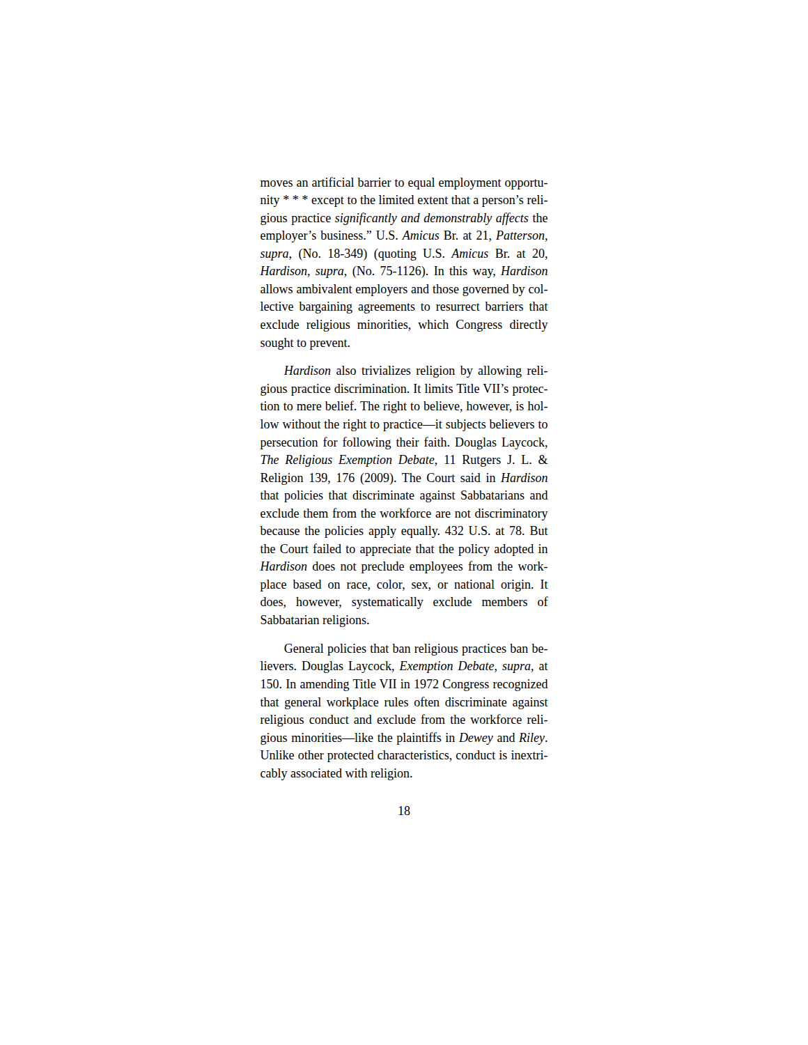moves an artificial barrier to equal employment opportunity * * * except to the limited extent that a person’s religious practice significantly and demonstrably affects the employer’s business.” U.S. Amicus Br. at 21, Patterson, supra, (No. 18-349) (quoting U.S. Amicus Br. at 20, Hardison, supra, (No. 75-1126). In this way, Hardison allows ambivalent employers and those governed by collective bargaining agreements to resurrect barriers that exclude religious minorities, which Congress directly sought to prevent.
Hardison also trivializes religion by allowing religious practice discrimination. It limits Title VII’s protection to mere belief. The right to believe, however, is hollow without the right to practice—it subjects believers to persecution for following their faith. Douglas Laycock, The Religious Exemption Debate, 11 Rutgers J. L. & Religion 139, 176 (2009). The Court said in Hardison that policies that discriminate against Sabbatarians and exclude them from the workforce are not discriminatory because the policies apply equally. 432 U.S. at 78. But the Court failed to appreciate that the policy adopted in Hardison does not preclude employees from the workplace based on race, color, sex, or national origin. It does, however, systematically exclude members of Sabbatarian religions.
General policies that ban religious practices ban believers. Douglas Laycock, Exemption Debate, supra, at 150. In amending Title VII in 1972 Congress recognized that general workplace rules often discriminate against religious conduct and exclude from the workforce religious minorities—like the plaintiffs in Dewey and Riley. Unlike other protected characteristics, conduct is inextricably associated with religion.
18